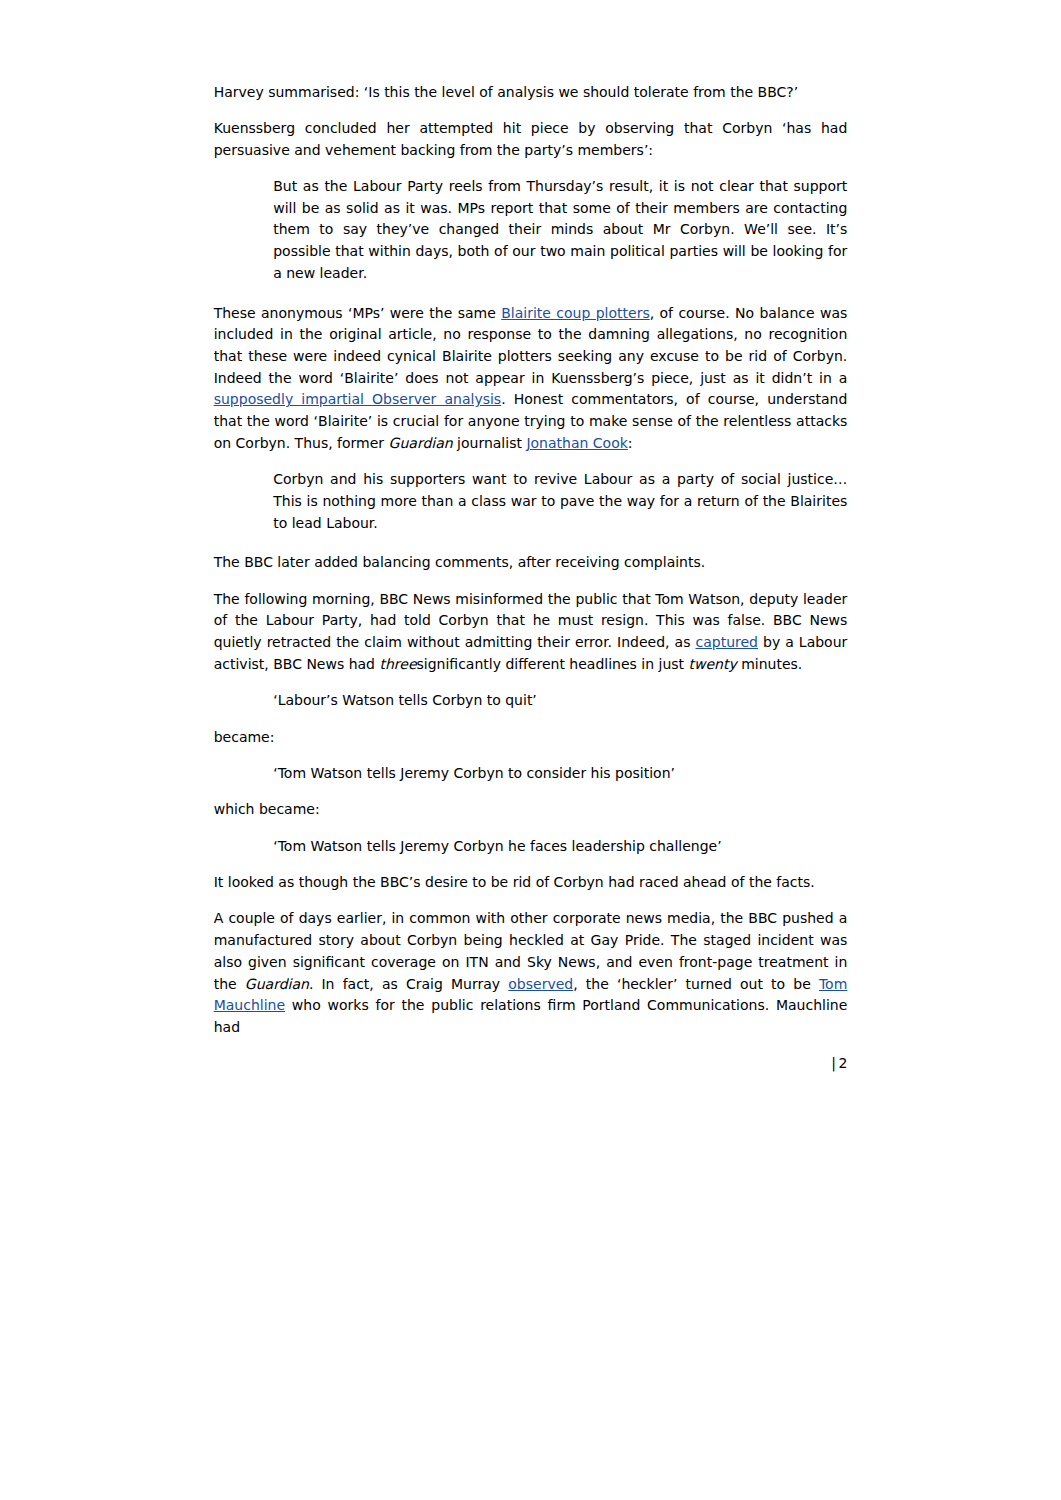Harvey summarised: ‘Is this the level of analysis we should tolerate from the BBC?’
Kuenssberg concluded her attempted hit piece by observing that Corbyn ‘has had persuasive and vehement backing from the party’s members’:
But as the Labour Party reels from Thursday’s result, it is not clear that support will be as solid as it was. MPs report that some of their members are contacting them to say they’ve changed their minds about Mr Corbyn. We’ll see. It’s possible that within days, both of our two main political parties will be looking for a new leader.
These anonymous ‘MPs’ were the same Blairite coup plotters, of course. No balance was included in the original article, no response to the damning allegations, no recognition that these were indeed cynical Blairite plotters seeking any excuse to be rid of Corbyn. Indeed the word ‘Blairite’ does not appear in Kuenssberg’s piece, just as it didn’t in a supposedly impartial Observer analysis. Honest commentators, of course, understand that the word ‘Blairite’ is crucial for anyone trying to make sense of the relentless attacks on Corbyn. Thus, former Guardian journalist Jonathan Cook:
Corbyn and his supporters want to revive Labour as a party of social justice… This is nothing more than a class war to pave the way for a return of the Blairites to lead Labour.
The BBC later added balancing comments, after receiving complaints.
The following morning, BBC News misinformed the public that Tom Watson, deputy leader of the Labour Party, had told Corbyn that he must resign. This was false. BBC News quietly retracted the claim without admitting their error. Indeed, as captured by a Labour activist, BBC News had threesignificantly different headlines in just twenty minutes.
‘Labour’s Watson tells Corbyn to quit’
became:
‘Tom Watson tells Jeremy Corbyn to consider his position’
which became:
‘Tom Watson tells Jeremy Corbyn he faces leadership challenge’
It looked as though the BBC’s desire to be rid of Corbyn had raced ahead of the facts.
A couple of days earlier, in common with other corporate news media, the BBC pushed a manufactured story about Corbyn being heckled at Gay Pride. The staged incident was also given significant coverage on ITN and Sky News, and even front-page treatment in the Guardian. In fact, as Craig Murray observed, the ‘heckler’ turned out to be Tom Mauchline who works for the public relations firm Portland Communications. Mauchline had
|2